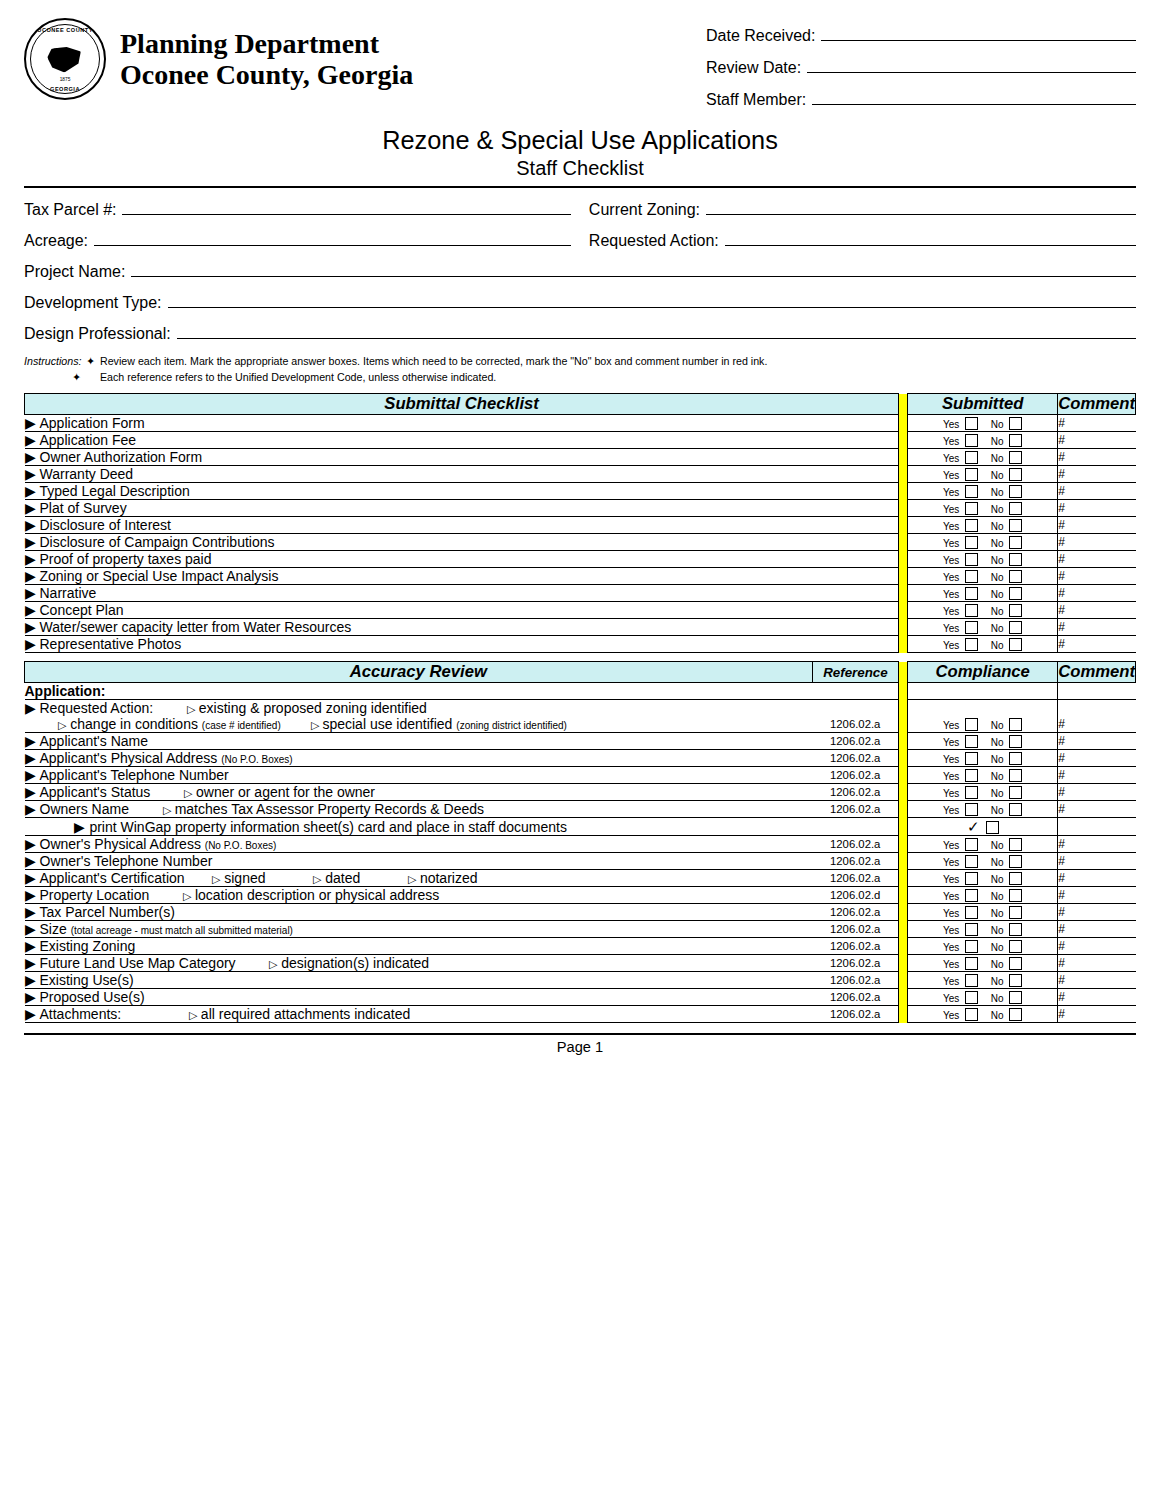OCONEE COUNTY
1875
GEORGIA
Planning Department
Oconee County, Georgia
Date Received:
Review Date:
Staff Member:
Rezone & Special Use Applications
Staff Checklist
Tax Parcel #:
Current Zoning:
Acreage:
Requested Action:
Project Name:
Development Type:
Design Professional:
Instructions:✦Review each item. Mark the appropriate answer boxes. Items which need to be corrected, mark the "No" box and comment number in red ink. ✦Each reference refers to the Unified Development Code, unless otherwise indicated.
| Submittal Checklist | | Submitted | Comment |
| ▶ Application Form | | Yes No | # |
| ▶ Application Fee | | Yes No | # |
| ▶ Owner Authorization Form | | Yes No | # |
| ▶ Warranty Deed | | Yes No | # |
| ▶ Typed Legal Description | | Yes No | # |
| ▶ Plat of Survey | | Yes No | # |
| ▶ Disclosure of Interest | | Yes No | # |
| ▶ Disclosure of Campaign Contributions | | Yes No | # |
| ▶ Proof of property taxes paid | | Yes No | # |
| ▶ Zoning or Special Use Impact Analysis | | Yes No | # |
| ▶ Narrative | | Yes No | # |
| ▶ Concept Plan | | Yes No | # |
| ▶ Water/sewer capacity letter from Water Resources | | Yes No | # |
| ▶ Representative Photos | | Yes No | # |
| Accuracy Review | Reference | | Compliance | Comment |
| Application: | | | | |
| ▶ Requested Action: ▷ existing & proposed zoning identified | | | | |
| ▷ change in conditions (case # identified) ▷ special use identified (zoning district identified) | 1206.02.a | | Yes No | # |
| ▶ Applicant's Name | 1206.02.a | | Yes No | # |
| ▶ Applicant's Physical Address (No P.O. Boxes) | 1206.02.a | | Yes No | # |
| ▶ Applicant's Telephone Number | 1206.02.a | | Yes No | # |
| ▶ Applicant's Status ▷ owner or agent for the owner | 1206.02.a | | Yes No | # |
| ▶ Owners Name ▷ matches Tax Assessor Property Records & Deeds | 1206.02.a | | Yes No | # |
| ▶ print WinGap property information sheet(s) card and place in staff documents | | | ✓ | |
| ▶ Owner's Physical Address (No P.O. Boxes) | 1206.02.a | | Yes No | # |
| ▶ Owner's Telephone Number | 1206.02.a | | Yes No | # |
| ▶ Applicant's Certification ▷ signed ▷ dated ▷ notarized | 1206.02.a | | Yes No | # |
| ▶ Property Location ▷ location description or physical address | 1206.02.d | | Yes No | # |
| ▶ Tax Parcel Number(s) | 1206.02.a | | Yes No | # |
| ▶ Size (total acreage - must match all submitted material) | 1206.02.a | | Yes No | # |
| ▶ Existing Zoning | 1206.02.a | | Yes No | # |
| ▶ Future Land Use Map Category ▷ designation(s) indicated | 1206.02.a | | Yes No | # |
| ▶ Existing Use(s) | 1206.02.a | | Yes No | # |
| ▶ Proposed Use(s) | 1206.02.a | | Yes No | # |
| ▶ Attachments: ▷ all required attachments indicated | 1206.02.a | | Yes No | # |
Page 1